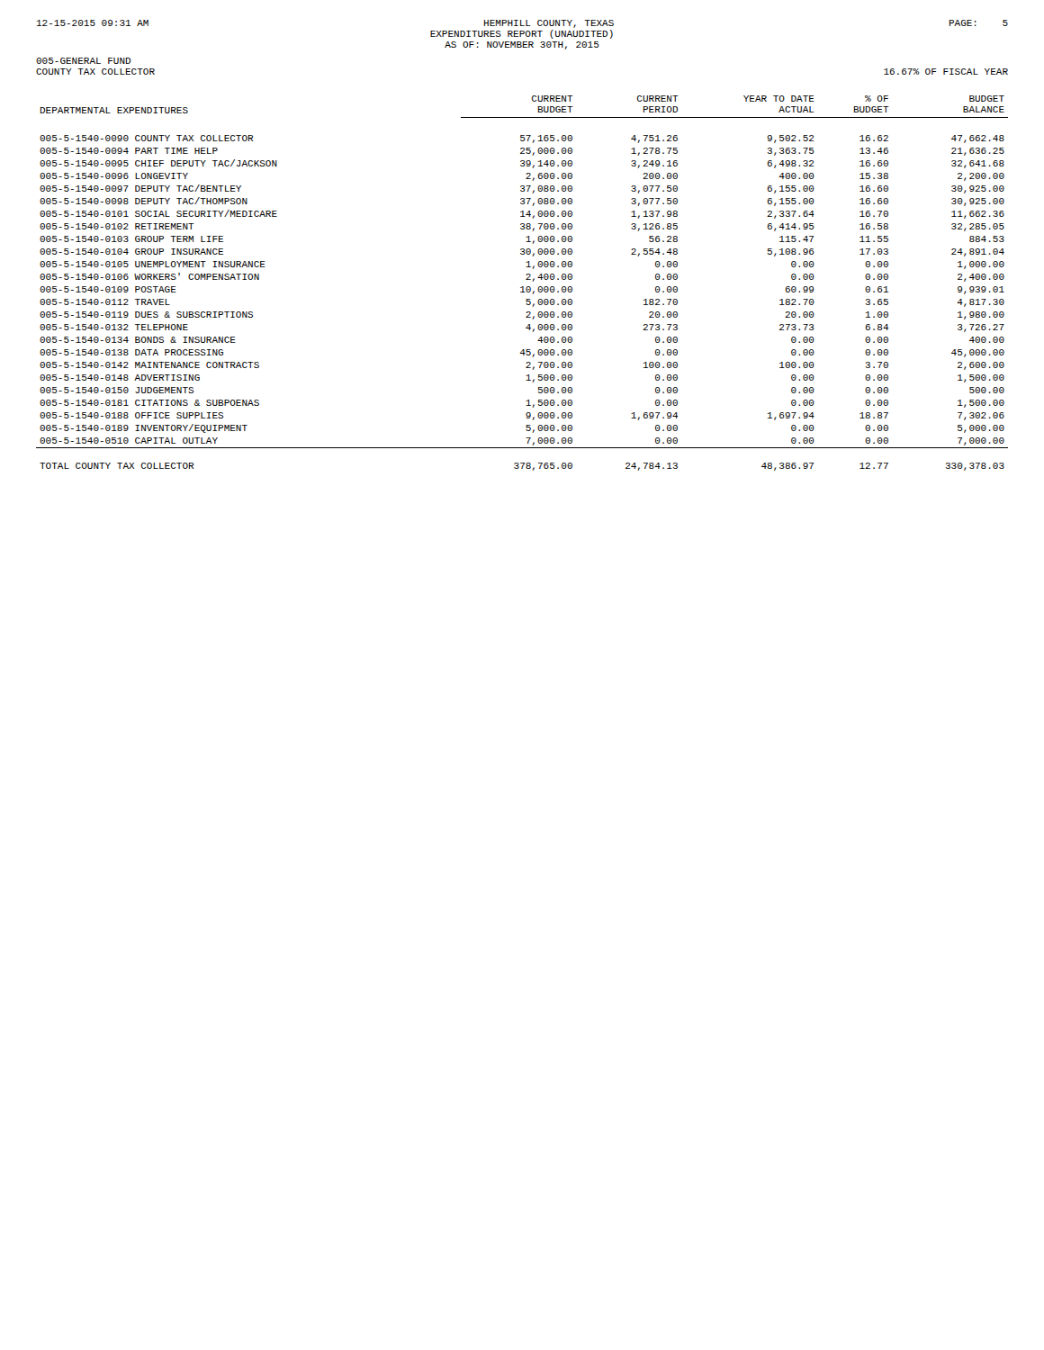12-15-2015 09:31 AM HEMPHILL COUNTY, TEXAS PAGE: 5
EXPENDITURES REPORT (UNAUDITED)
AS OF: NOVEMBER 30TH, 2015
005-GENERAL FUND
COUNTY TAX COLLECTOR 16.67% OF FISCAL YEAR
| | CURRENT | CURRENT | YEAR TO DATE | % OF | BUDGET |
| --- | --- | --- | --- | --- | --- |
| DEPARTMENTAL EXPENDITURES | BUDGET | PERIOD | ACTUAL | BUDGET | BALANCE |
| 005-5-1540-0090 COUNTY TAX COLLECTOR | 57,165.00 | 4,751.26 | 9,502.52 | 16.62 | 47,662.48 |
| 005-5-1540-0094 PART TIME HELP | 25,000.00 | 1,278.75 | 3,363.75 | 13.46 | 21,636.25 |
| 005-5-1540-0095 CHIEF DEPUTY TAC/JACKSON | 39,140.00 | 3,249.16 | 6,498.32 | 16.60 | 32,641.68 |
| 005-5-1540-0096 LONGEVITY | 2,600.00 | 200.00 | 400.00 | 15.38 | 2,200.00 |
| 005-5-1540-0097 DEPUTY TAC/BENTLEY | 37,080.00 | 3,077.50 | 6,155.00 | 16.60 | 30,925.00 |
| 005-5-1540-0098 DEPUTY TAC/THOMPSON | 37,080.00 | 3,077.50 | 6,155.00 | 16.60 | 30,925.00 |
| 005-5-1540-0101 SOCIAL SECURITY/MEDICARE | 14,000.00 | 1,137.98 | 2,337.64 | 16.70 | 11,662.36 |
| 005-5-1540-0102 RETIREMENT | 38,700.00 | 3,126.85 | 6,414.95 | 16.58 | 32,285.05 |
| 005-5-1540-0103 GROUP TERM LIFE | 1,000.00 | 56.28 | 115.47 | 11.55 | 884.53 |
| 005-5-1540-0104 GROUP INSURANCE | 30,000.00 | 2,554.48 | 5,108.96 | 17.03 | 24,891.04 |
| 005-5-1540-0105 UNEMPLOYMENT INSURANCE | 1,000.00 | 0.00 | 0.00 | 0.00 | 1,000.00 |
| 005-5-1540-0106 WORKERS' COMPENSATION | 2,400.00 | 0.00 | 0.00 | 0.00 | 2,400.00 |
| 005-5-1540-0109 POSTAGE | 10,000.00 | 0.00 | 60.99 | 0.61 | 9,939.01 |
| 005-5-1540-0112 TRAVEL | 5,000.00 | 182.70 | 182.70 | 3.65 | 4,817.30 |
| 005-5-1540-0119 DUES & SUBSCRIPTIONS | 2,000.00 | 20.00 | 20.00 | 1.00 | 1,980.00 |
| 005-5-1540-0132 TELEPHONE | 4,000.00 | 273.73 | 273.73 | 6.84 | 3,726.27 |
| 005-5-1540-0134 BONDS & INSURANCE | 400.00 | 0.00 | 0.00 | 0.00 | 400.00 |
| 005-5-1540-0138 DATA PROCESSING | 45,000.00 | 0.00 | 0.00 | 0.00 | 45,000.00 |
| 005-5-1540-0142 MAINTENANCE CONTRACTS | 2,700.00 | 100.00 | 100.00 | 3.70 | 2,600.00 |
| 005-5-1540-0148 ADVERTISING | 1,500.00 | 0.00 | 0.00 | 0.00 | 1,500.00 |
| 005-5-1540-0150 JUDGEMENTS | 500.00 | 0.00 | 0.00 | 0.00 | 500.00 |
| 005-5-1540-0181 CITATIONS & SUBPOENAS | 1,500.00 | 0.00 | 0.00 | 0.00 | 1,500.00 |
| 005-5-1540-0188 OFFICE SUPPLIES | 9,000.00 | 1,697.94 | 1,697.94 | 18.87 | 7,302.06 |
| 005-5-1540-0189 INVENTORY/EQUIPMENT | 5,000.00 | 0.00 | 0.00 | 0.00 | 5,000.00 |
| 005-5-1540-0510 CAPITAL OUTLAY | 7,000.00 | 0.00 | 0.00 | 0.00 | 7,000.00 |
| TOTAL COUNTY TAX COLLECTOR | 378,765.00 | 24,784.13 | 48,386.97 | 12.77 | 330,378.03 |